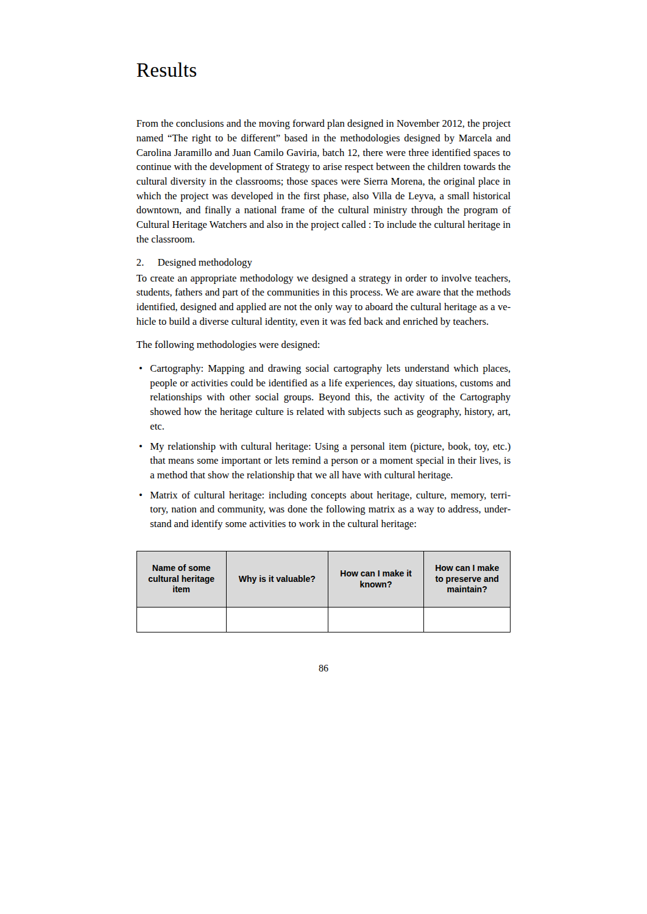Results
From the conclusions and the moving forward plan designed in November 2012, the project named “The right to be different” based in the methodologies designed by Marcela and Carolina Jaramillo and Juan Camilo Gaviria, batch 12, there were three identified spaces to continue with the development of Strategy to arise respect between the children towards the cultural diversity in the classrooms; those spaces were Sierra Morena, the original place in which the project was developed in the first phase, also Villa de Leyva, a small historical downtown, and finally a national frame of the cultural ministry through the program of Cultural Heritage Watchers and also in the project called : To include the cultural heritage in the classroom.
2. Designed methodology
To create an appropriate methodology we designed a strategy in order to involve teachers, students, fathers and part of the communities in this process. We are aware that the methods identified, designed and applied are not the only way to aboard the cultural heritage as a vehicle to build a diverse cultural identity, even it was fed back and enriched by teachers.
The following methodologies were designed:
Cartography: Mapping and drawing social cartography lets understand which places, people or activities could be identified as a life experiences, day situations, customs and relationships with other social groups. Beyond this, the activity of the Cartography showed how the heritage culture is related with subjects such as geography, history, art, etc.
My relationship with cultural heritage: Using a personal item (picture, book, toy, etc.) that means some important or lets remind a person or a moment special in their lives, is a method that show the relationship that we all have with cultural heritage.
Matrix of cultural heritage: including concepts about heritage, culture, memory, territory, nation and community, was done the following matrix as a way to address, understand and identify some activities to work in the cultural heritage:
| Name of some cultural heritage item | Why is it valuable? | How can I make it known? | How can I make to preserve and maintain? |
| --- | --- | --- | --- |
86